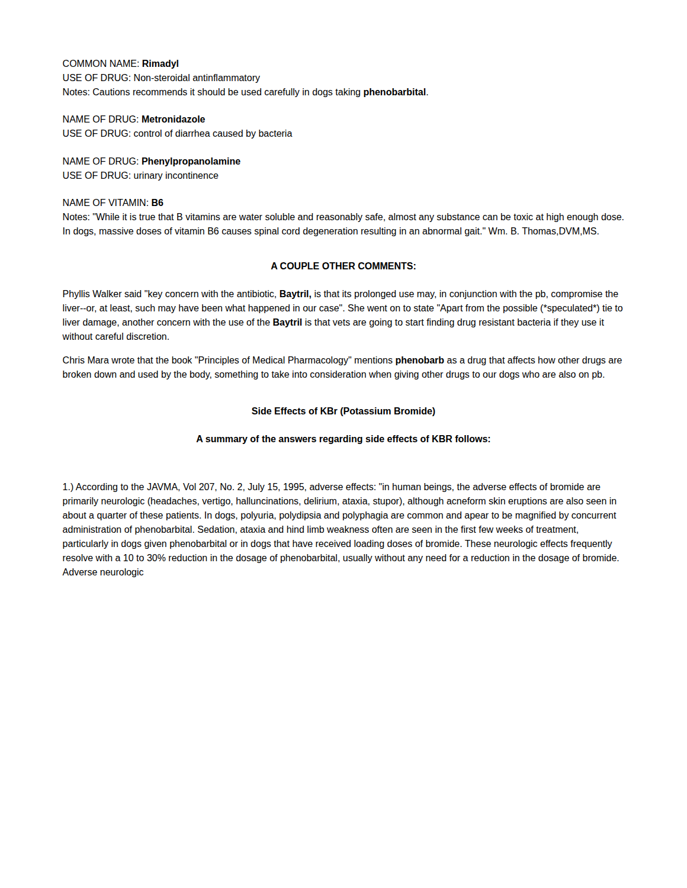COMMON NAME: Rimadyl
USE OF DRUG: Non-steroidal antinflammatory
Notes: Cautions recommends it should be used carefully in dogs taking phenobarbital.
NAME OF DRUG: Metronidazole
USE OF DRUG: control of diarrhea caused by bacteria
NAME OF DRUG: Phenylpropanolamine
USE OF DRUG: urinary incontinence
NAME OF VITAMIN: B6
Notes: "While it is true that B vitamins are water soluble and reasonably safe, almost any substance can be toxic at high enough dose. In dogs, massive doses of vitamin B6 causes spinal cord degeneration resulting in an abnormal gait." Wm. B. Thomas,DVM,MS.
A COUPLE OTHER COMMENTS:
Phyllis Walker said "key concern with the antibiotic, Baytril, is that its prolonged use may, in conjunction with the pb, compromise the liver--or, at least, such may have been what happened in our case". She went on to state "Apart from the possible (*speculated*) tie to liver damage, another concern with the use of the Baytril is that vets are going to start finding drug resistant bacteria if they use it without careful discretion.
Chris Mara wrote that the book "Principles of Medical Pharmacology" mentions phenobarb as a drug that affects how other drugs are broken down and used by the body, something to take into consideration when giving other drugs to our dogs who are also on pb.
Side Effects of KBr (Potassium Bromide)
A summary of the answers regarding side effects of KBR follows:
1.) According to the JAVMA, Vol 207, No. 2, July 15, 1995, adverse effects: "in human beings, the adverse effects of bromide are primarily neurologic (headaches, vertigo, halluncinations, delirium, ataxia, stupor), although acneform skin eruptions are also seen in about a quarter of these patients. In dogs, polyuria, polydipsia and polyphagia are common and apear to be magnified by concurrent administration of phenobarbital. Sedation, ataxia and hind limb weakness often are seen in the first few weeks of treatment, particularly in dogs given phenobarbital or in dogs that have received loading doses of bromide. These neurologic effects frequently resolve with a 10 to 30% reduction in the dosage of phenobarbital, usually without any need for a reduction in the dosage of bromide. Adverse neurologic